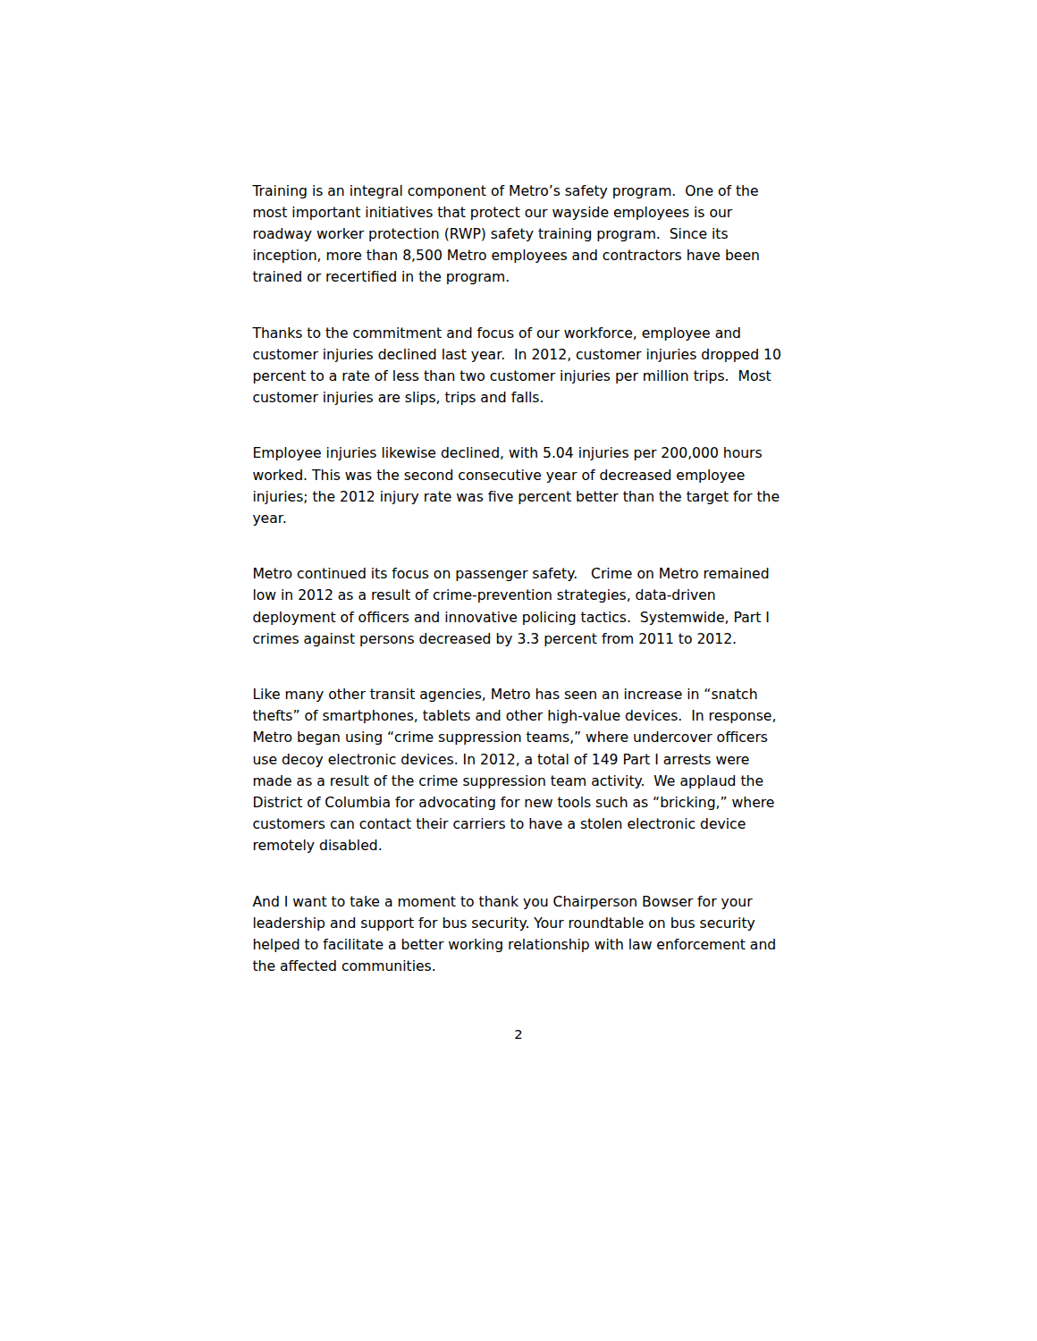Training is an integral component of Metro’s safety program. One of the most important initiatives that protect our wayside employees is our roadway worker protection (RWP) safety training program. Since its inception, more than 8,500 Metro employees and contractors have been trained or recertified in the program.
Thanks to the commitment and focus of our workforce, employee and customer injuries declined last year. In 2012, customer injuries dropped 10 percent to a rate of less than two customer injuries per million trips. Most customer injuries are slips, trips and falls.
Employee injuries likewise declined, with 5.04 injuries per 200,000 hours worked. This was the second consecutive year of decreased employee injuries; the 2012 injury rate was five percent better than the target for the year.
Metro continued its focus on passenger safety. Crime on Metro remained low in 2012 as a result of crime-prevention strategies, data-driven deployment of officers and innovative policing tactics. Systemwide, Part I crimes against persons decreased by 3.3 percent from 2011 to 2012.
Like many other transit agencies, Metro has seen an increase in “snatch thefts” of smartphones, tablets and other high-value devices. In response, Metro began using “crime suppression teams,” where undercover officers use decoy electronic devices. In 2012, a total of 149 Part I arrests were made as a result of the crime suppression team activity. We applaud the District of Columbia for advocating for new tools such as “bricking,” where customers can contact their carriers to have a stolen electronic device remotely disabled.
And I want to take a moment to thank you Chairperson Bowser for your leadership and support for bus security. Your roundtable on bus security helped to facilitate a better working relationship with law enforcement and the affected communities.
2